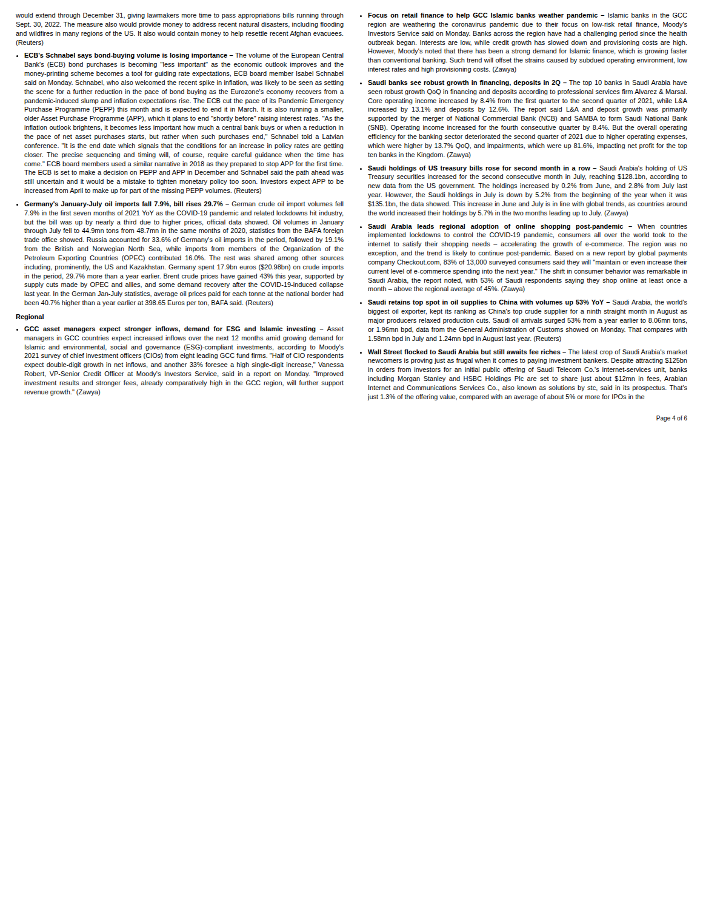would extend through December 31, giving lawmakers more time to pass appropriations bills running through Sept. 30, 2022. The measure also would provide money to address recent natural disasters, including flooding and wildfires in many regions of the US. It also would contain money to help resettle recent Afghan evacuees. (Reuters)
ECB's Schnabel says bond-buying volume is losing importance – The volume of the European Central Bank's (ECB) bond purchases is becoming "less important" as the economic outlook improves and the money-printing scheme becomes a tool for guiding rate expectations, ECB board member Isabel Schnabel said on Monday. Schnabel, who also welcomed the recent spike in inflation, was likely to be seen as setting the scene for a further reduction in the pace of bond buying as the Eurozone's economy recovers from a pandemic-induced slump and inflation expectations rise. The ECB cut the pace of its Pandemic Emergency Purchase Programme (PEPP) this month and is expected to end it in March. It is also running a smaller, older Asset Purchase Programme (APP), which it plans to end "shortly before" raising interest rates. "As the inflation outlook brightens, it becomes less important how much a central bank buys or when a reduction in the pace of net asset purchases starts, but rather when such purchases end," Schnabel told a Latvian conference. "It is the end date which signals that the conditions for an increase in policy rates are getting closer. The precise sequencing and timing will, of course, require careful guidance when the time has come." ECB board members used a similar narrative in 2018 as they prepared to stop APP for the first time. The ECB is set to make a decision on PEPP and APP in December and Schnabel said the path ahead was still uncertain and it would be a mistake to tighten monetary policy too soon. Investors expect APP to be increased from April to make up for part of the missing PEPP volumes. (Reuters)
Germany's January-July oil imports fall 7.9%, bill rises 29.7% – German crude oil import volumes fell 7.9% in the first seven months of 2021 YoY as the COVID-19 pandemic and related lockdowns hit industry, but the bill was up by nearly a third due to higher prices, official data showed. Oil volumes in January through July fell to 44.9mn tons from 48.7mn in the same months of 2020, statistics from the BAFA foreign trade office showed. Russia accounted for 33.6% of Germany's oil imports in the period, followed by 19.1% from the British and Norwegian North Sea, while imports from members of the Organization of the Petroleum Exporting Countries (OPEC) contributed 16.0%. The rest was shared among other sources including, prominently, the US and Kazakhstan. Germany spent 17.9bn euros ($20.98bn) on crude imports in the period, 29.7% more than a year earlier. Brent crude prices have gained 43% this year, supported by supply cuts made by OPEC and allies, and some demand recovery after the COVID-19-induced collapse last year. In the German Jan-July statistics, average oil prices paid for each tonne at the national border had been 40.7% higher than a year earlier at 398.65 Euros per ton, BAFA said. (Reuters)
Regional
GCC asset managers expect stronger inflows, demand for ESG and Islamic investing – Asset managers in GCC countries expect increased inflows over the next 12 months amid growing demand for Islamic and environmental, social and governance (ESG)-compliant investments, according to Moody's 2021 survey of chief investment officers (CIOs) from eight leading GCC fund firms. "Half of CIO respondents expect double-digit growth in net inflows, and another 33% foresee a high single-digit increase," Vanessa Robert, VP-Senior Credit Officer at Moody's Investors Service, said in a report on Monday. "Improved investment results and stronger fees, already comparatively high in the GCC region, will further support revenue growth." (Zawya)
Focus on retail finance to help GCC Islamic banks weather pandemic – Islamic banks in the GCC region are weathering the coronavirus pandemic due to their focus on low-risk retail finance, Moody's Investors Service said on Monday. Banks across the region have had a challenging period since the health outbreak began. Interests are low, while credit growth has slowed down and provisioning costs are high. However, Moody's noted that there has been a strong demand for Islamic finance, which is growing faster than conventional banking. Such trend will offset the strains caused by subdued operating environment, low interest rates and high provisioning costs. (Zawya)
Saudi banks see robust growth in financing, deposits in 2Q – The top 10 banks in Saudi Arabia have seen robust growth QoQ in financing and deposits according to professional services firm Alvarez & Marsal. Core operating income increased by 8.4% from the first quarter to the second quarter of 2021, while L&A increased by 13.1% and deposits by 12.6%. The report said L&A and deposit growth was primarily supported by the merger of National Commercial Bank (NCB) and SAMBA to form Saudi National Bank (SNB). Operating income increased for the fourth consecutive quarter by 8.4%. But the overall operating efficiency for the banking sector deteriorated the second quarter of 2021 due to higher operating expenses, which were higher by 13.7% QoQ, and impairments, which were up 81.6%, impacting net profit for the top ten banks in the Kingdom. (Zawya)
Saudi holdings of US treasury bills rose for second month in a row – Saudi Arabia's holding of US Treasury securities increased for the second consecutive month in July, reaching $128.1bn, according to new data from the US government. The holdings increased by 0.2% from June, and 2.8% from July last year. However, the Saudi holdings in July is down by 5.2% from the beginning of the year when it was $135.1bn, the data showed. This increase in June and July is in line with global trends, as countries around the world increased their holdings by 5.7% in the two months leading up to July. (Zawya)
Saudi Arabia leads regional adoption of online shopping post-pandemic – When countries implemented lockdowns to control the COVID-19 pandemic, consumers all over the world took to the internet to satisfy their shopping needs – accelerating the growth of e-commerce. The region was no exception, and the trend is likely to continue post-pandemic. Based on a new report by global payments company Checkout.com, 83% of 13,000 surveyed consumers said they will "maintain or even increase their current level of e-commerce spending into the next year." The shift in consumer behavior was remarkable in Saudi Arabia, the report noted, with 53% of Saudi respondents saying they shop online at least once a month – above the regional average of 45%. (Zawya)
Saudi retains top spot in oil supplies to China with volumes up 53% YoY – Saudi Arabia, the world's biggest oil exporter, kept its ranking as China's top crude supplier for a ninth straight month in August as major producers relaxed production cuts. Saudi oil arrivals surged 53% from a year earlier to 8.06mn tons, or 1.96mn bpd, data from the General Administration of Customs showed on Monday. That compares with 1.58mn bpd in July and 1.24mn bpd in August last year. (Reuters)
Wall Street flocked to Saudi Arabia but still awaits fee riches – The latest crop of Saudi Arabia's market newcomers is proving just as frugal when it comes to paying investment bankers. Despite attracting $125bn in orders from investors for an initial public offering of Saudi Telecom Co.'s internet-services unit, banks including Morgan Stanley and HSBC Holdings Plc are set to share just about $12mn in fees, Arabian Internet and Communications Services Co., also known as solutions by stc, said in its prospectus. That's just 1.3% of the offering value, compared with an average of about 5% or more for IPOs in the
Page 4 of 6